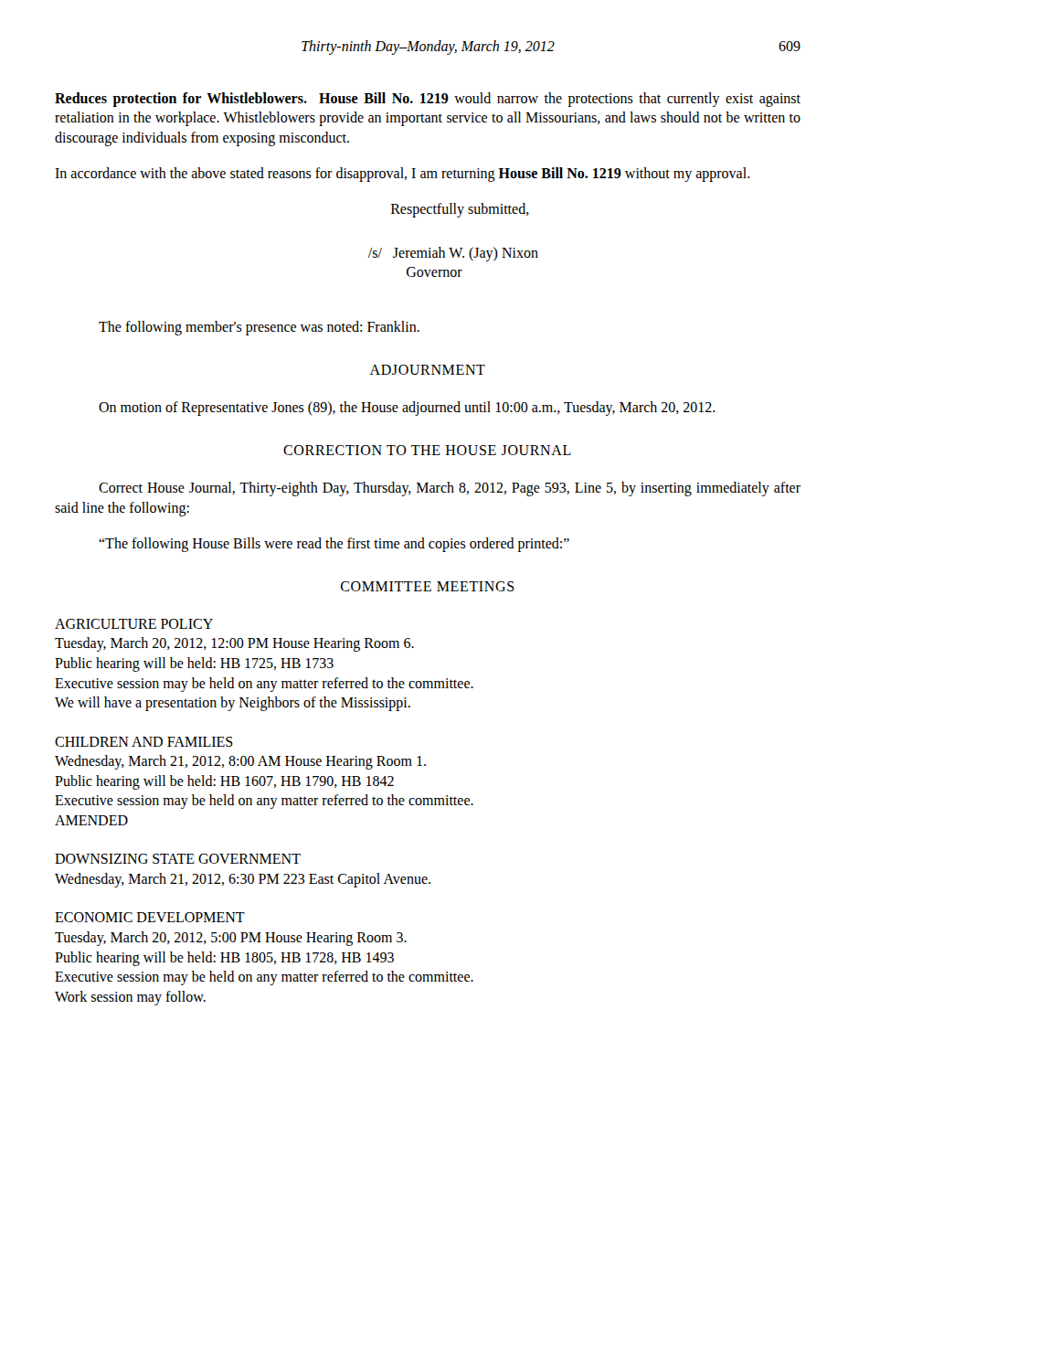Thirty-ninth Day–Monday, March 19, 2012 609
Reduces protection for Whistleblowers. House Bill No. 1219 would narrow the protections that currently exist against retaliation in the workplace. Whistleblowers provide an important service to all Missourians, and laws should not be written to discourage individuals from exposing misconduct.
In accordance with the above stated reasons for disapproval, I am returning House Bill No. 1219 without my approval.
Respectfully submitted,
/s/ Jeremiah W. (Jay) Nixon
Governor
The following member's presence was noted: Franklin.
Adjournment
On motion of Representative Jones (89), the House adjourned until 10:00 a.m., Tuesday, March 20, 2012.
Correction to the House Journal
Correct House Journal, Thirty-eighth Day, Thursday, March 8, 2012, Page 593, Line 5, by inserting immediately after said line the following:
“The following House Bills were read the first time and copies ordered printed:”
Committee Meetings
AGRICULTURE POLICY
Tuesday, March 20, 2012, 12:00 PM House Hearing Room 6.
Public hearing will be held: HB 1725, HB 1733
Executive session may be held on any matter referred to the committee.
We will have a presentation by Neighbors of the Mississippi.
CHILDREN AND FAMILIES
Wednesday, March 21, 2012, 8:00 AM House Hearing Room 1.
Public hearing will be held: HB 1607, HB 1790, HB 1842
Executive session may be held on any matter referred to the committee.
AMENDED
DOWNSIZING STATE GOVERNMENT
Wednesday, March 21, 2012, 6:30 PM 223 East Capitol Avenue.
ECONOMIC DEVELOPMENT
Tuesday, March 20, 2012, 5:00 PM House Hearing Room 3.
Public hearing will be held: HB 1805, HB 1728, HB 1493
Executive session may be held on any matter referred to the committee.
Work session may follow.